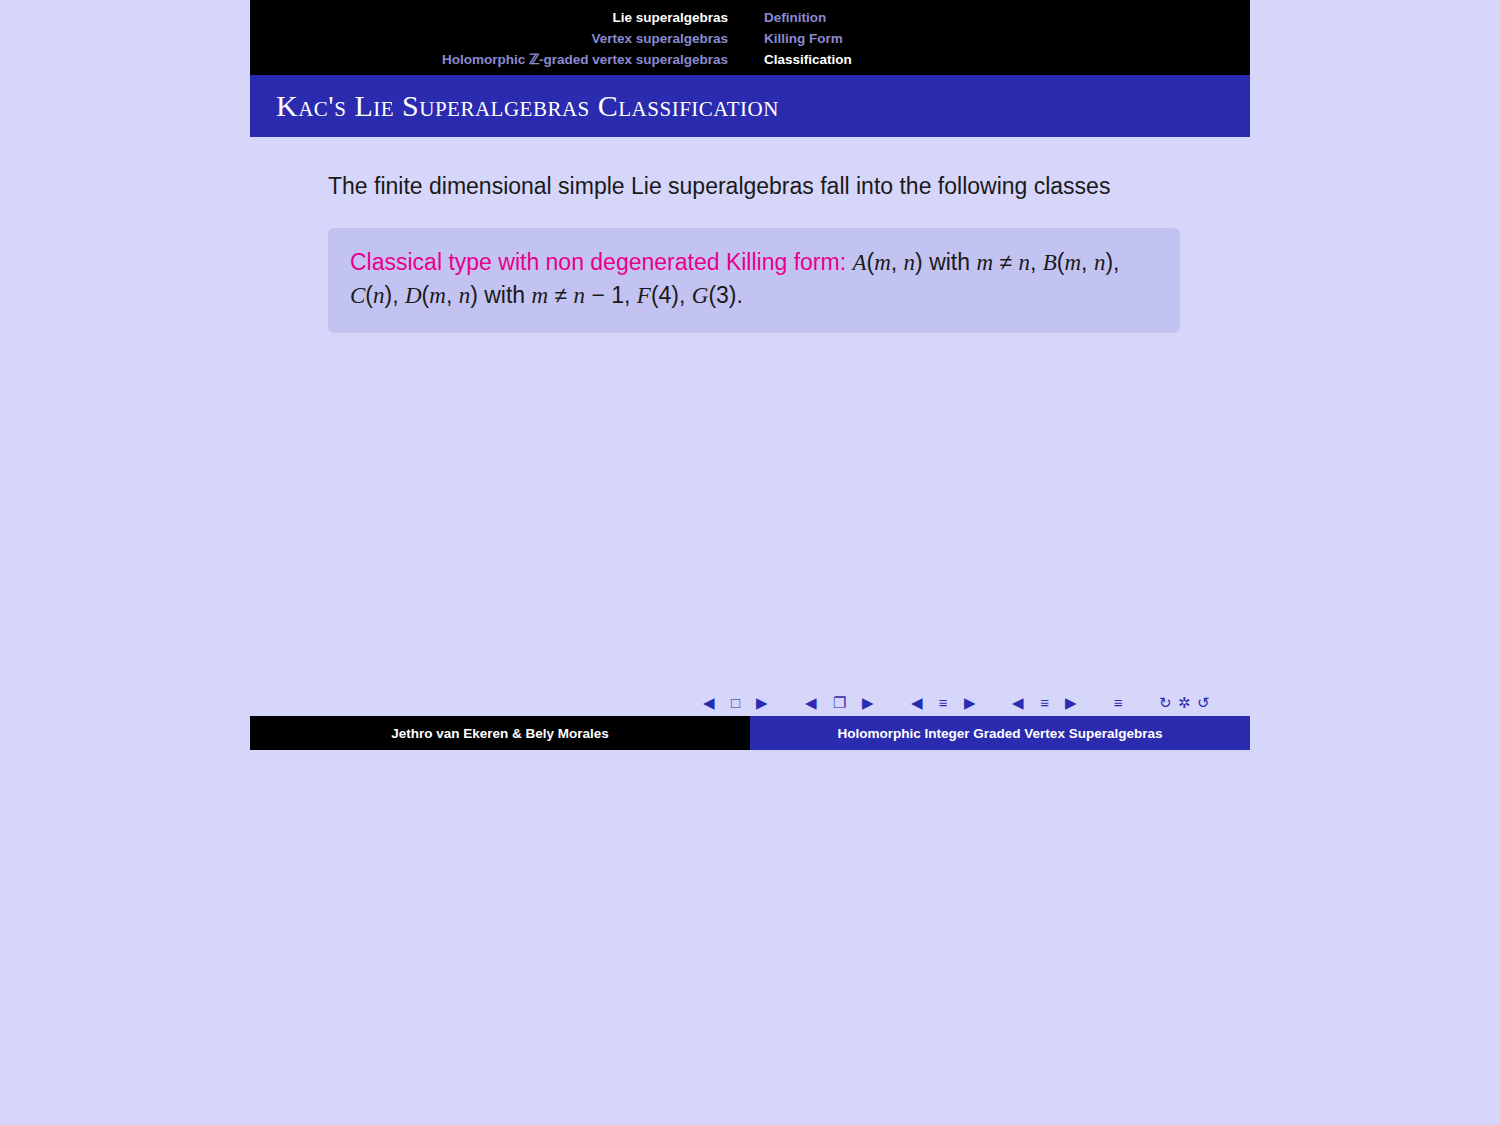Lie superalgebras
Vertex superalgebras
Holomorphic ℤ-graded vertex superalgebras
Definition
Killing Form
Classification
Kac's Lie Superalgebras Classification
The finite dimensional simple Lie superalgebras fall into the following classes
Classical type with non degenerated Killing form: A(m, n) with m ≠ n, B(m, n), C(n), D(m, n) with m ≠ n − 1, F(4), G(3).
◀ □ ▶ ◀ ❐ ▶ ◀ ≡ ▶ ◀ ≡ ▶ ≡ ↻✲↺
Jethro van Ekeren & Bely Morales
Holomorphic Integer Graded Vertex Superalgebras